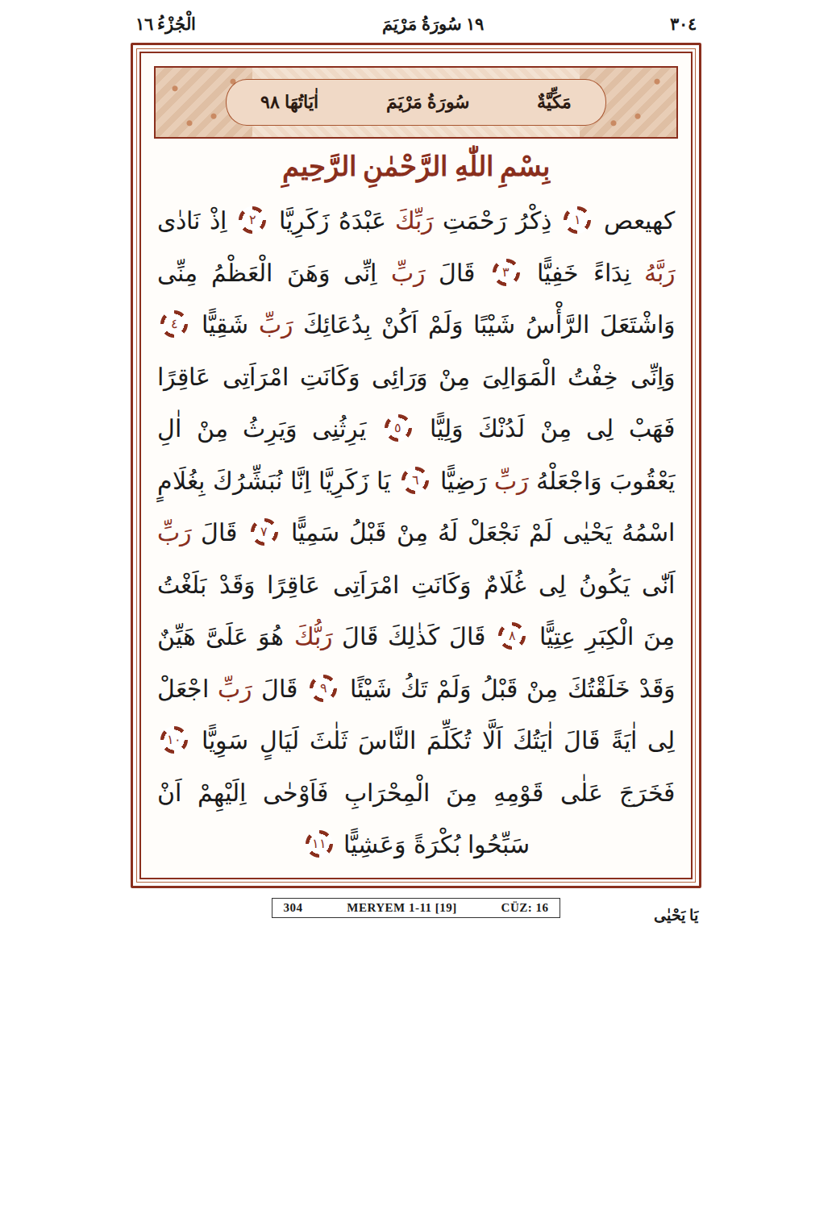٣٠٤
١٩ سُورَةُ مَرْيَمَ
الْجُزْءُ ١٦
مَكِّيَّةٌ سُورَةُ مَرْيَمَ اٰيَاتُهَا ٩٨
بِسْمِ اللّٰهِ الرَّحْمٰنِ الرَّحِيمِ
كهيعص ١ ذِكْرُ رَحْمَتِ رَبِّكَ عَبْدَهُ زَكَرِيَّا ٢ اِذْ نَادٰى رَبَّهُ نِدَاءً خَفِيًّا ٣ قَالَ رَبِّ اِنِّى وَهَنَ الْعَظْمُ مِنِّى وَاشْتَعَلَ الرَّأْسُ شَيْبًا وَلَمْ اَكُنْ بِدُعَائِكَ رَبِّ شَقِيًّا ٤ وَاِنِّى خِفْتُ الْمَوَالِىَ مِنْ وَرَائِى وَكَانَتِ امْرَاَتِى عَاقِرًا فَهَبْ لِى مِنْ لَدُنْكَ وَلِيًّا ٥ يَرِثُنِى وَيَرِثُ مِنْ اٰلِ يَعْقُوبَ وَاجْعَلْهُ رَبِّ رَضِيًّا ٦ يَا زَكَرِيَّا اِنَّا نُبَشِّرُكَ بِغُلَامٍ اسْمُهُ يَحْيٰى لَمْ نَجْعَلْ لَهُ مِنْ قَبْلُ سَمِيًّا ٧ قَالَ رَبِّ اَنّٰى يَكُونُ لِى غُلَامٌ وَكَانَتِ امْرَاَتِى عَاقِرًا وَقَدْ بَلَغْتُ مِنَ الْكِبَرِ عِتِيًّا ٨ قَالَ كَذٰلِكَ قَالَ رَبُّكَ هُوَ عَلَىَّ هَيِّنٌ وَقَدْ خَلَقْتُكَ مِنْ قَبْلُ وَلَمْ تَكُ شَيْئًا ٩ قَالَ رَبِّ اجْعَلْ لِى اٰيَةً قَالَ اٰيَتُكَ اَلَّا تُكَلِّمَ النَّاسَ ثَلٰثَ لَيَالٍ سَوِيًّا ١٠ فَخَرَجَ عَلٰى قَوْمِهِ مِنَ الْمِحْرَابِ فَاَوْحٰى اِلَيْهِمْ اَنْ سَبِّحُوا بُكْرَةً وَعَشِيًّا ١١
CÜZ: 16
[19] MERYEM 1-11
304
يَا يَحْيٰى